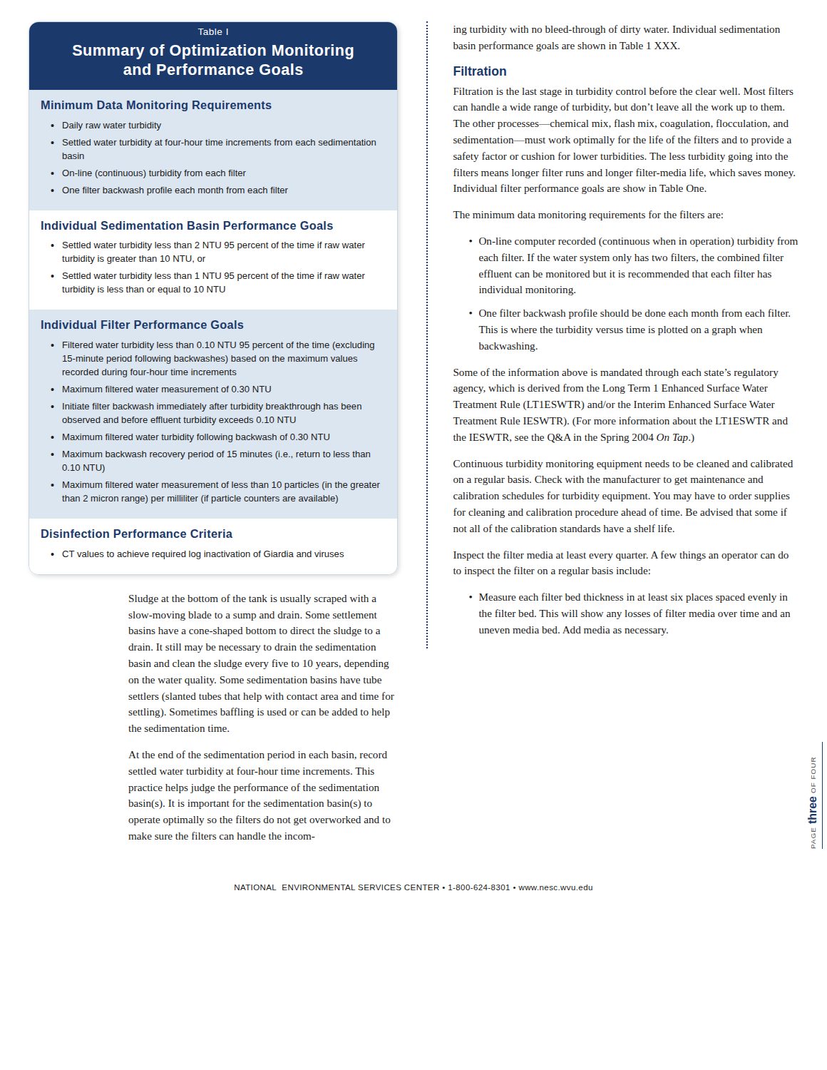Table I
Summary of Optimization Monitoring
and Performance Goals
Minimum Data Monitoring Requirements
Daily raw water turbidity
Settled water turbidity at four-hour time increments from each sedimentation basin
On-line (continuous) turbidity from each filter
One filter backwash profile each month from each filter
Individual Sedimentation Basin Performance Goals
Settled water turbidity less than 2 NTU 95 percent of the time if raw water turbidity is greater than 10 NTU, or
Settled water turbidity less than 1 NTU 95 percent of the time if raw water turbidity is less than or equal to 10 NTU
Individual Filter Performance Goals
Filtered water turbidity less than 0.10 NTU 95 percent of the time (excluding
15-minute period following backwashes) based on the maximum values recorded during four-hour time increments
Maximum filtered water measurement of 0.30 NTU
Initiate filter backwash immediately after turbidity breakthrough has been observed and before effluent turbidity exceeds 0.10 NTU
Maximum filtered water turbidity following backwash of 0.30 NTU
Maximum backwash recovery period of 15 minutes (i.e., return to less than 0.10 NTU)
Maximum filtered water measurement of less than 10 particles (in the greater than 2 micron range) per milliliter (if particle counters are available)
Disinfection Performance Criteria
CT values to achieve required log inactivation of Giardia and viruses
Sludge at the bottom of the tank is usually scraped with a slow-moving blade to a sump and drain. Some settlement basins have a cone-shaped bottom to direct the sludge to a drain. It still may be necessary to drain the sedimentation basin and clean the sludge every five to 10 years, depending on the water quality. Some sedimentation basins have tube settlers (slanted tubes that help with contact area and time for settling). Sometimes baffling is used or can be added to help the sedimentation time.
At the end of the sedimentation period in each basin, record settled water turbidity at four-hour time increments. This practice helps judge the performance of the sedimentation basin(s). It is important for the sedimentation basin(s) to operate optimally so the filters do not get overworked and to make sure the filters can handle the incom-
ing turbidity with no bleed-through of dirty water. Individual sedimentation basin performance goals are shown in Table 1 XXX.
Filtration
Filtration is the last stage in turbidity control before the clear well. Most filters can handle a wide range of turbidity, but don’t leave all the work up to them. The other processes—chemical mix, flash mix, coagulation, flocculation, and sedimentation—must work optimally for the life of the filters and to provide a safety factor or cushion for lower turbidities. The less turbidity going into the filters means longer filter runs and longer filter-media life, which saves money. Individual filter performance goals are show in Table One.
The minimum data monitoring requirements for the filters are:
On-line computer recorded (continuous when in operation) turbidity from each filter. If the water system only has two filters, the combined filter effluent can be monitored but it is recommended that each filter has individual monitoring.
One filter backwash profile should be done each month from each filter. This is where the turbidity versus time is plotted on a graph when backwashing.
Some of the information above is mandated through each state’s regulatory agency, which is derived from the Long Term 1 Enhanced Surface Water Treatment Rule (LT1ESWTR) and/or the Interim Enhanced Surface Water Treatment Rule IESWTR). (For more information about the LT1ESWTR and the IESWTR, see the Q&A in the Spring 2004 On Tap.)
Continuous turbidity monitoring equipment needs to be cleaned and calibrated on a regular basis. Check with the manufacturer to get maintenance and calibration schedules for turbidity equipment. You may have to order supplies for cleaning and calibration procedure ahead of time. Be advised that some if not all of the calibration standards have a shelf life.
Inspect the filter media at least every quarter. A few things an operator can do to inspect the filter on a regular basis include:
Measure each filter bed thickness in at least six places spaced evenly in the filter bed. This will show any losses of filter media over time and an uneven media bed. Add media as necessary.
PAGE three OF FOUR
NATIONAL ENVIRONMENTAL SERVICES CENTER • 1-800-624-8301 • www.nesc.wvu.edu